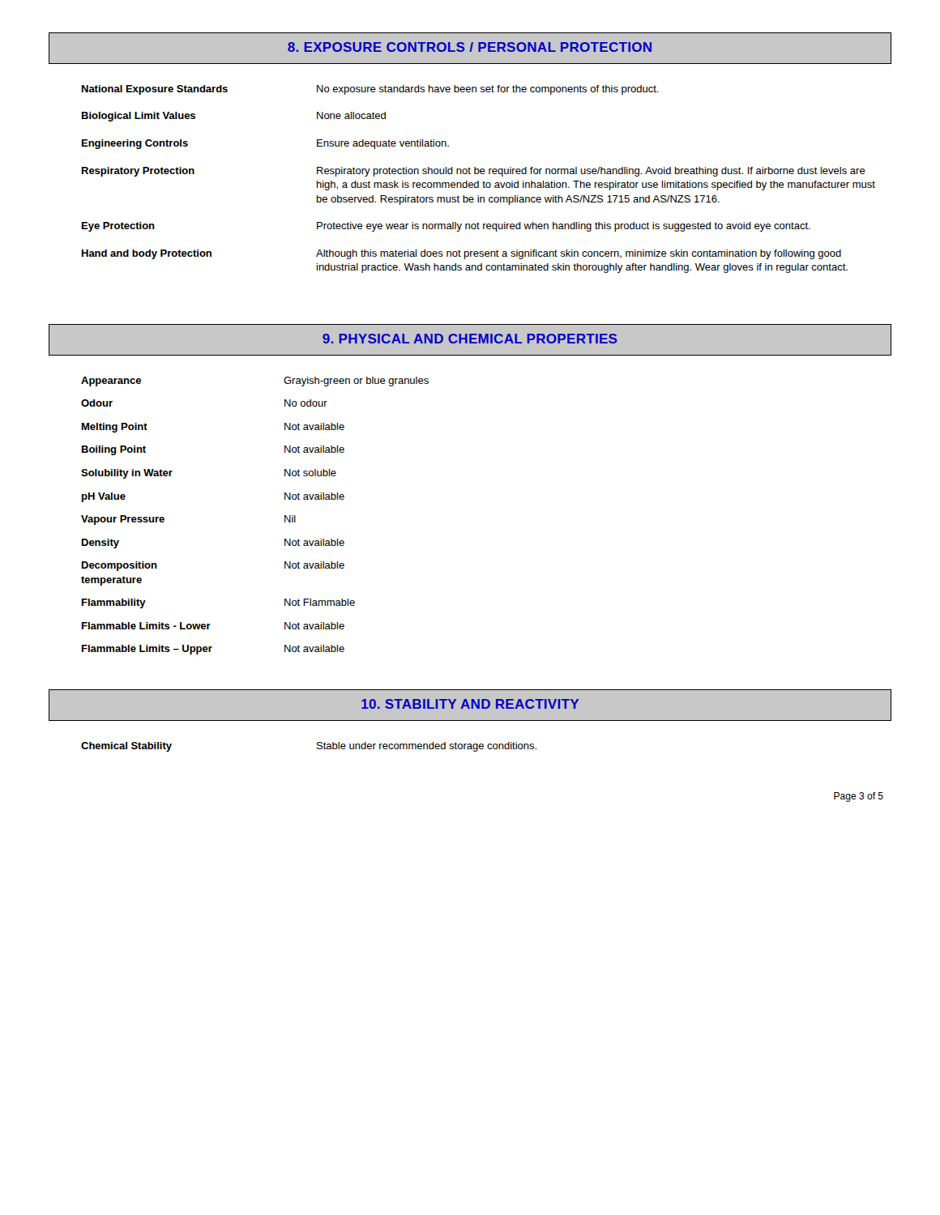8. EXPOSURE CONTROLS / PERSONAL PROTECTION
| National Exposure Standards | No exposure standards have been set for the components of this product. |
| Biological Limit Values | None allocated |
| Engineering Controls | Ensure adequate ventilation. |
| Respiratory Protection | Respiratory protection should not be required for normal use/handling. Avoid breathing dust. If airborne dust levels are high, a dust mask is recommended to avoid inhalation. The respirator use limitations specified by the manufacturer must be observed. Respirators must be in compliance with AS/NZS 1715 and AS/NZS 1716. |
| Eye Protection | Protective eye wear is normally not required when handling this product is suggested to avoid eye contact. |
| Hand and body Protection | Although this material does not present a significant skin concern, minimize skin contamination by following good industrial practice. Wash hands and contaminated skin thoroughly after handling. Wear gloves if in regular contact. |
9. PHYSICAL AND CHEMICAL PROPERTIES
| Appearance | Grayish-green or blue granules |
| Odour | No odour |
| Melting Point | Not available |
| Boiling Point | Not available |
| Solubility in Water | Not soluble |
| pH Value | Not available |
| Vapour Pressure | Nil |
| Density | Not available |
| Decomposition temperature | Not available |
| Flammability | Not Flammable |
| Flammable Limits - Lower | Not available |
| Flammable Limits – Upper | Not available |
10. STABILITY AND REACTIVITY
| Chemical Stability | Stable under recommended storage conditions. |
Page 3 of 5